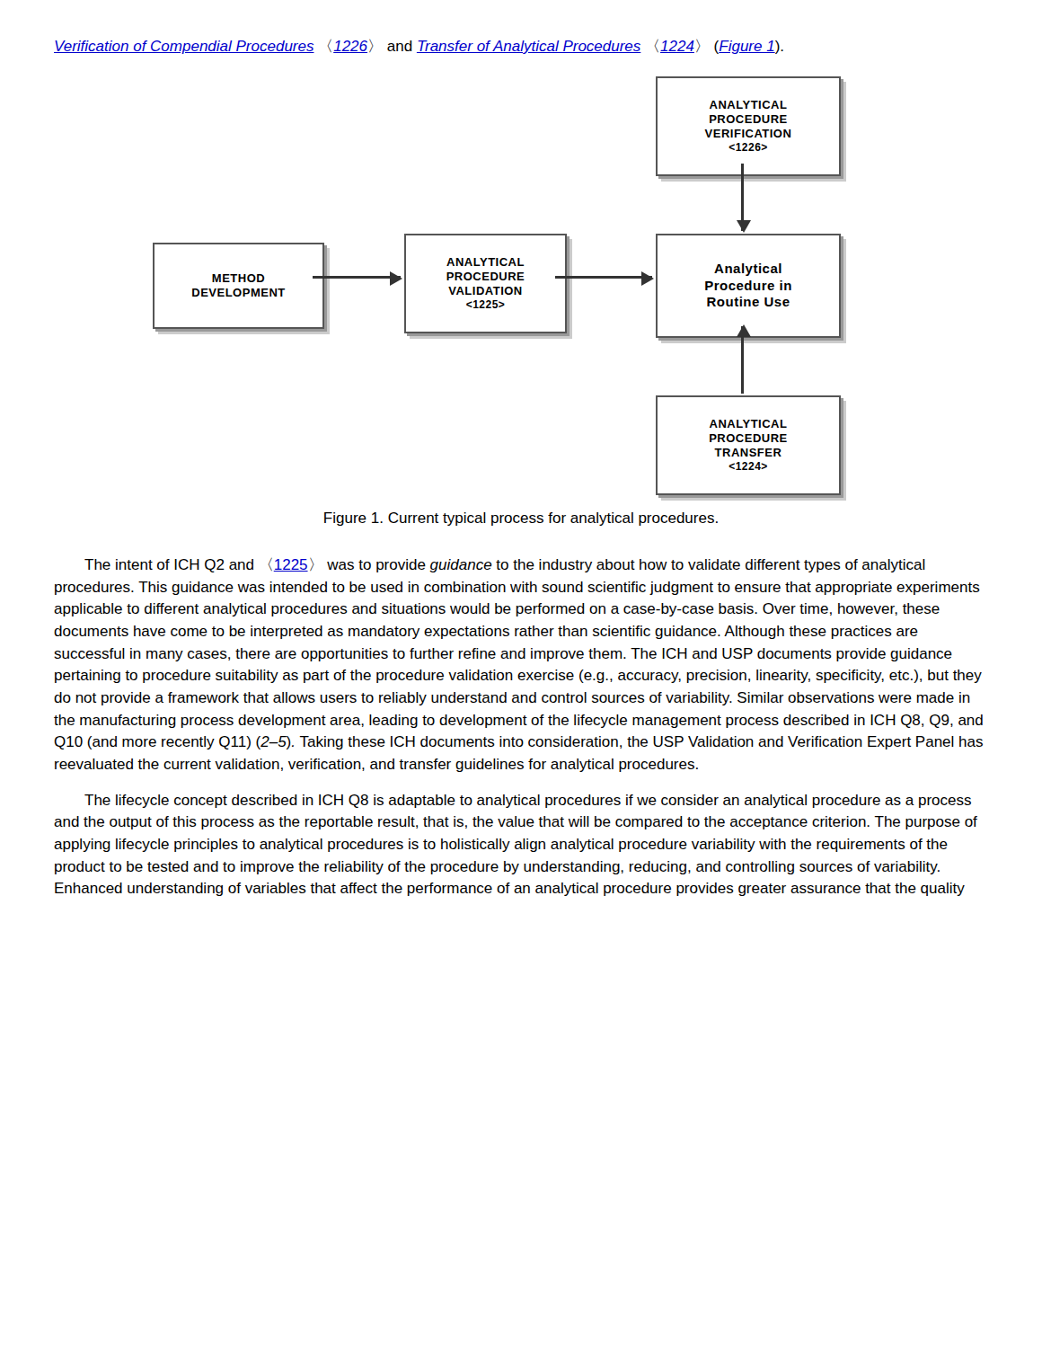Verification of Compendial Procedures 〈1226〉 and Transfer of Analytical Procedures 〈1224〉 (Figure 1).
ANALYTICAL
PROCEDURE
VERIFICATION
<1226>
METHOD
DEVELOPMENT
ANALYTICAL
PROCEDURE
VALIDATION
<1225>
Analytical
Procedure in
Routine Use
ANALYTICAL
PROCEDURE
TRANSFER
<1224>
Figure 1. Current typical process for analytical procedures.
The intent of ICH Q2 and 〈1225〉 was to provide guidance to the industry about how to validate different types of analytical procedures. This guidance was intended to be used in combination with sound scientific judgment to ensure that appropriate experiments applicable to different analytical procedures and situations would be performed on a case-by-case basis. Over time, however, these documents have come to be interpreted as mandatory expectations rather than scientific guidance. Although these practices are successful in many cases, there are opportunities to further refine and improve them. The ICH and USP documents provide guidance pertaining to procedure suitability as part of the procedure validation exercise (e.g., accuracy, precision, linearity, specificity, etc.), but they do not provide a framework that allows users to reliably understand and control sources of variability. Similar observations were made in the manufacturing process development area, leading to development of the lifecycle management process described in ICH Q8, Q9, and Q10 (and more recently Q11) (2–5). Taking these ICH documents into consideration, the USP Validation and Verification Expert Panel has reevaluated the current validation, verification, and transfer guidelines for analytical procedures.
The lifecycle concept described in ICH Q8 is adaptable to analytical procedures if we consider an analytical procedure as a process and the output of this process as the reportable result, that is, the value that will be compared to the acceptance criterion. The purpose of applying lifecycle principles to analytical procedures is to holistically align analytical procedure variability with the requirements of the product to be tested and to improve the reliability of the procedure by understanding, reducing, and controlling sources of variability. Enhanced understanding of variables that affect the performance of an analytical procedure provides greater assurance that the quality